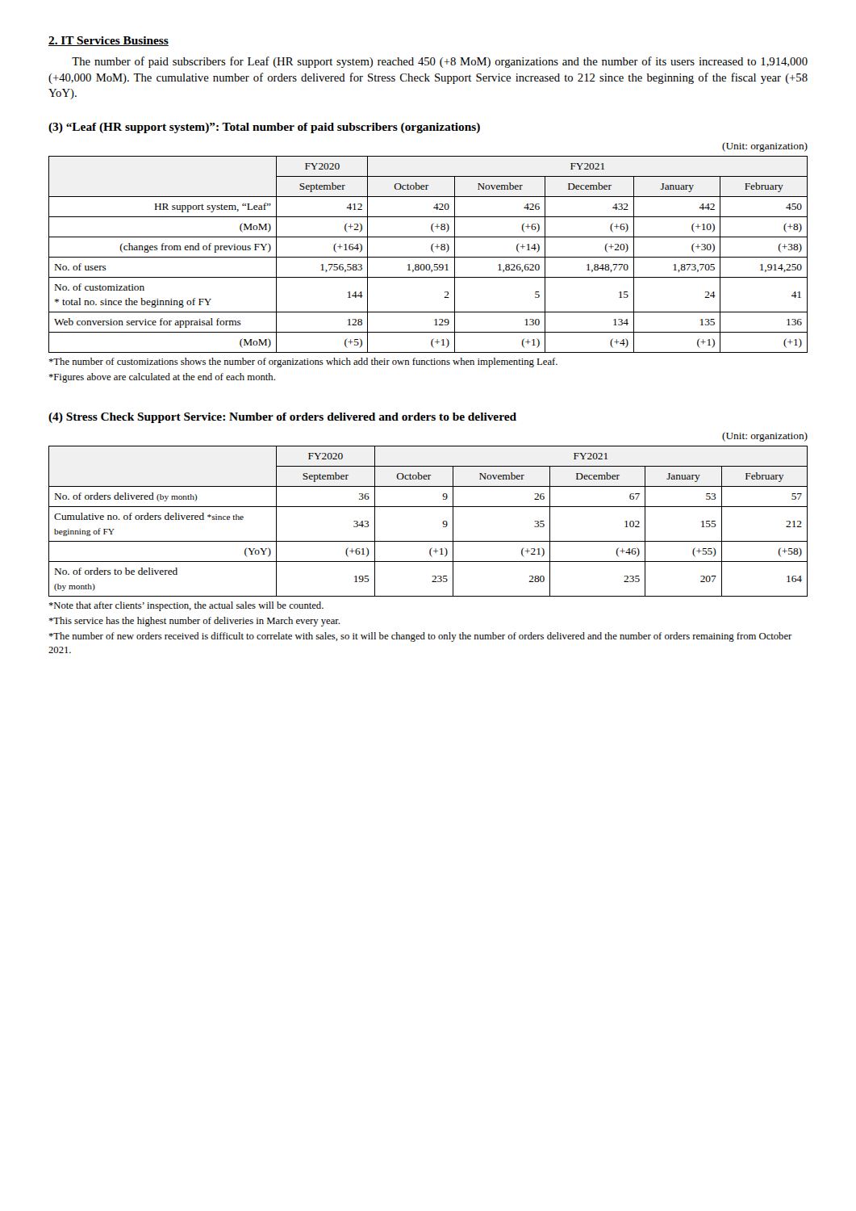2. IT Services Business
The number of paid subscribers for Leaf (HR support system) reached 450 (+8 MoM) organizations and the number of its users increased to 1,914,000 (+40,000 MoM). The cumulative number of orders delivered for Stress Check Support Service increased to 212 since the beginning of the fiscal year (+58 YoY).
(3) “Leaf (HR support system)”: Total number of paid subscribers (organizations)
(Unit: organization)
| | FY2020 | FY2021 |
| --- | --- | --- |
| September | October | November | December | January | February |
| HR support system, “Leaf” | 412 | 420 | 426 | 432 | 442 | 450 |
| (MoM) | (+2) | (+8) | (+6) | (+6) | (+10) | (+8) |
| (changes from end of previous FY) | (+164) | (+8) | (+14) | (+20) | (+30) | (+38) |
| No. of users | 1,756,583 | 1,800,591 | 1,826,620 | 1,848,770 | 1,873,705 | 1,914,250 |
| No. of customization * total no. since the beginning of FY | 144 | 2 | 5 | 15 | 24 | 41 |
| Web conversion service for appraisal forms | 128 | 129 | 130 | 134 | 135 | 136 |
| (MoM) | (+5) | (+1) | (+1) | (+4) | (+1) | (+1) |
*The number of customizations shows the number of organizations which add their own functions when implementing Leaf.
*Figures above are calculated at the end of each month.
(4) Stress Check Support Service: Number of orders delivered and orders to be delivered
(Unit: organization)
| | FY2020 | FY2021 |
| --- | --- | --- |
| September | October | November | December | January | February |
| No. of orders delivered (by month) | 36 | 9 | 26 | 67 | 53 | 57 |
| Cumulative no. of orders delivered *since the beginning of FY | 343 | 9 | 35 | 102 | 155 | 212 |
| (YoY) | (+61) | (+1) | (+21) | (+46) | (+55) | (+58) |
| No. of orders to be delivered (by month) | 195 | 235 | 280 | 235 | 207 | 164 |
*Note that after clients’ inspection, the actual sales will be counted.
*This service has the highest number of deliveries in March every year.
*The number of new orders received is difficult to correlate with sales, so it will be changed to only the number of orders delivered and the number of orders remaining from October 2021.